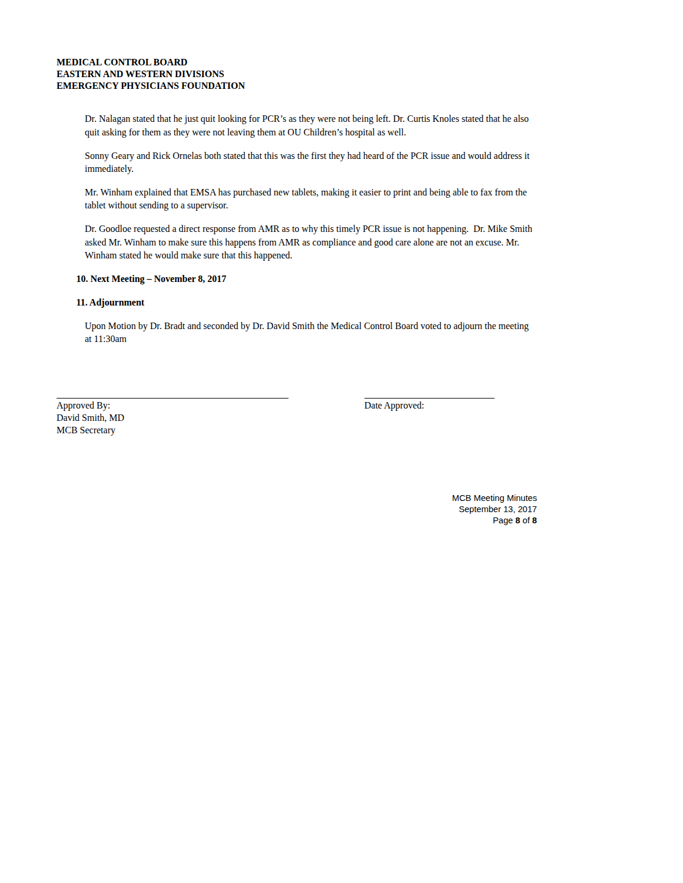MEDICAL CONTROL BOARD
EASTERN AND WESTERN DIVISIONS
EMERGENCY PHYSICIANS FOUNDATION
Dr. Nalagan stated that he just quit looking for PCR’s as they were not being left. Dr. Curtis Knoles stated that he also quit asking for them as they were not leaving them at OU Children’s hospital as well.
Sonny Geary and Rick Ornelas both stated that this was the first they had heard of the PCR issue and would address it immediately.
Mr. Winham explained that EMSA has purchased new tablets, making it easier to print and being able to fax from the tablet without sending to a supervisor.
Dr. Goodloe requested a direct response from AMR as to why this timely PCR issue is not happening. Dr. Mike Smith asked Mr. Winham to make sure this happens from AMR as compliance and good care alone are not an excuse. Mr. Winham stated he would make sure that this happened.
Next Meeting – November 8, 2017
Adjournment Upon Motion by Dr. Bradt and seconded by Dr. David Smith the Medical Control Board voted to adjourn the meeting at 11:30am
| Approved By: David Smith, MD MCB Secretary | Date Approved: |
MCB Meeting Minutes
September 13, 2017
Page 8 of 8